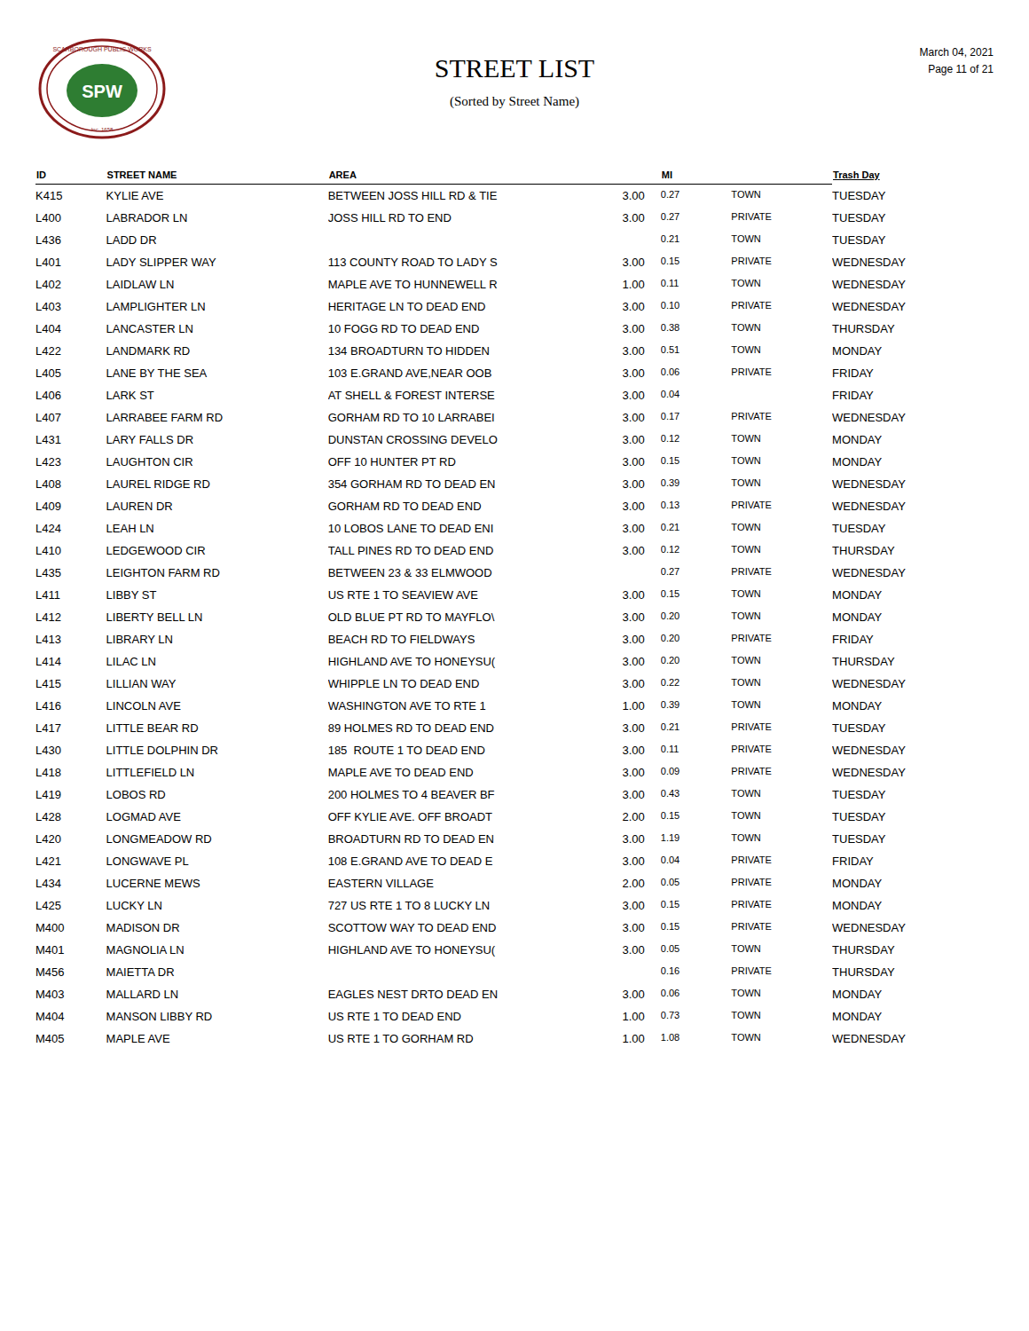SPW SCARBOROUGH PUBLIC WORKS Inc. 1658
STREET LIST
(Sorted by Street Name)
March 04, 2021
Page 11 of 21
| ID | STREET NAME | AREA | | MI | | Trash Day |
| --- | --- | --- | --- | --- | --- | --- |
| K415 | KYLIE AVE | BETWEEN JOSS HILL RD & TIE | 3.00 | 0.27 | TOWN | TUESDAY |
| L400 | LABRADOR LN | JOSS HILL RD TO END | 3.00 | 0.27 | PRIVATE | TUESDAY |
| L436 | LADD DR | | | 0.21 | TOWN | TUESDAY |
| L401 | LADY SLIPPER WAY | 113 COUNTY ROAD TO LADY S | 3.00 | 0.15 | PRIVATE | WEDNESDAY |
| L402 | LAIDLAW LN | MAPLE AVE TO HUNNEWELL R | 1.00 | 0.11 | TOWN | WEDNESDAY |
| L403 | LAMPLIGHTER LN | HERITAGE LN TO DEAD END | 3.00 | 0.10 | PRIVATE | WEDNESDAY |
| L404 | LANCASTER LN | 10 FOGG RD TO DEAD END | 3.00 | 0.38 | TOWN | THURSDAY |
| L422 | LANDMARK RD | 134 BROADTURN TO HIDDEN | 3.00 | 0.51 | TOWN | MONDAY |
| L405 | LANE BY THE SEA | 103 E.GRAND AVE,NEAR OOB | 3.00 | 0.06 | PRIVATE | FRIDAY |
| L406 | LARK ST | AT SHELL & FOREST INTERSE | 3.00 | 0.04 | | FRIDAY |
| L407 | LARRABEE FARM RD | GORHAM RD TO 10 LARRABEI | 3.00 | 0.17 | PRIVATE | WEDNESDAY |
| L431 | LARY FALLS DR | DUNSTAN CROSSING DEVELO | 3.00 | 0.12 | TOWN | MONDAY |
| L423 | LAUGHTON CIR | OFF 10 HUNTER PT RD | 3.00 | 0.15 | TOWN | MONDAY |
| L408 | LAUREL RIDGE RD | 354 GORHAM RD TO DEAD EN | 3.00 | 0.39 | TOWN | WEDNESDAY |
| L409 | LAUREN DR | GORHAM RD TO DEAD END | 3.00 | 0.13 | PRIVATE | WEDNESDAY |
| L424 | LEAH LN | 10 LOBOS LANE TO DEAD ENI | 3.00 | 0.21 | TOWN | TUESDAY |
| L410 | LEDGEWOOD CIR | TALL PINES RD TO DEAD END | 3.00 | 0.12 | TOWN | THURSDAY |
| L435 | LEIGHTON FARM RD | BETWEEN 23 & 33 ELMWOOD | | 0.27 | PRIVATE | WEDNESDAY |
| L411 | LIBBY ST | US RTE 1 TO SEAVIEW AVE | 3.00 | 0.15 | TOWN | MONDAY |
| L412 | LIBERTY BELL LN | OLD BLUE PT RD TO MAYFLO\ | 3.00 | 0.20 | TOWN | MONDAY |
| L413 | LIBRARY LN | BEACH RD TO FIELDWAYS | 3.00 | 0.20 | PRIVATE | FRIDAY |
| L414 | LILAC LN | HIGHLAND AVE TO HONEYSU( | 3.00 | 0.20 | TOWN | THURSDAY |
| L415 | LILLIAN WAY | WHIPPLE LN TO DEAD END | 3.00 | 0.22 | TOWN | WEDNESDAY |
| L416 | LINCOLN AVE | WASHINGTON AVE TO RTE 1 | 1.00 | 0.39 | TOWN | MONDAY |
| L417 | LITTLE BEAR RD | 89 HOLMES RD TO DEAD END | 3.00 | 0.21 | PRIVATE | TUESDAY |
| L430 | LITTLE DOLPHIN DR | 185 ROUTE 1 TO DEAD END | 3.00 | 0.11 | PRIVATE | WEDNESDAY |
| L418 | LITTLEFIELD LN | MAPLE AVE TO DEAD END | 3.00 | 0.09 | PRIVATE | WEDNESDAY |
| L419 | LOBOS RD | 200 HOLMES TO 4 BEAVER BF | 3.00 | 0.43 | TOWN | TUESDAY |
| L428 | LOGMAD AVE | OFF KYLIE AVE. OFF BROADT | 2.00 | 0.15 | TOWN | TUESDAY |
| L420 | LONGMEADOW RD | BROADTURN RD TO DEAD EN | 3.00 | 1.19 | TOWN | TUESDAY |
| L421 | LONGWAVE PL | 108 E.GRAND AVE TO DEAD E | 3.00 | 0.04 | PRIVATE | FRIDAY |
| L434 | LUCERNE MEWS | EASTERN VILLAGE | 2.00 | 0.05 | PRIVATE | MONDAY |
| L425 | LUCKY LN | 727 US RTE 1 TO 8 LUCKY LN | 3.00 | 0.15 | PRIVATE | MONDAY |
| M400 | MADISON DR | SCOTTOW WAY TO DEAD END | 3.00 | 0.15 | PRIVATE | WEDNESDAY |
| M401 | MAGNOLIA LN | HIGHLAND AVE TO HONEYSU( | 3.00 | 0.05 | TOWN | THURSDAY |
| M456 | MAIETTA DR | | | 0.16 | PRIVATE | THURSDAY |
| M403 | MALLARD LN | EAGLES NEST DRTO DEAD EN | 3.00 | 0.06 | TOWN | MONDAY |
| M404 | MANSON LIBBY RD | US RTE 1 TO DEAD END | 1.00 | 0.73 | TOWN | MONDAY |
| M405 | MAPLE AVE | US RTE 1 TO GORHAM RD | 1.00 | 1.08 | TOWN | WEDNESDAY |